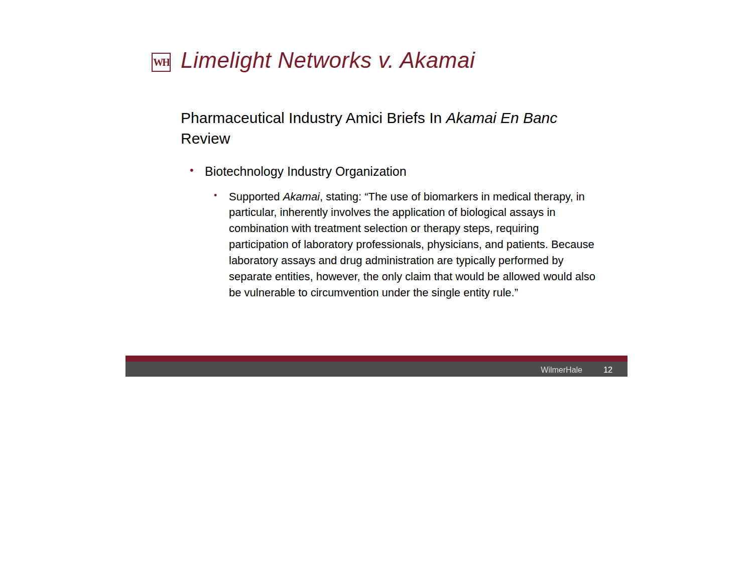WH
Limelight Networks v. Akamai
Pharmaceutical Industry Amici Briefs In Akamai En Banc Review
Biotechnology Industry Organization
Supported Akamai, stating: “The use of biomarkers in medical therapy, in particular, inherently involves the application of biological assays in combination with treatment selection or therapy steps, requiring participation of laboratory professionals, physicians, and patients. Because laboratory assays and drug administration are typically performed by separate entities, however, the only claim that would be allowed would also be vulnerable to circumvention under the single entity rule.”
WilmerHale
12